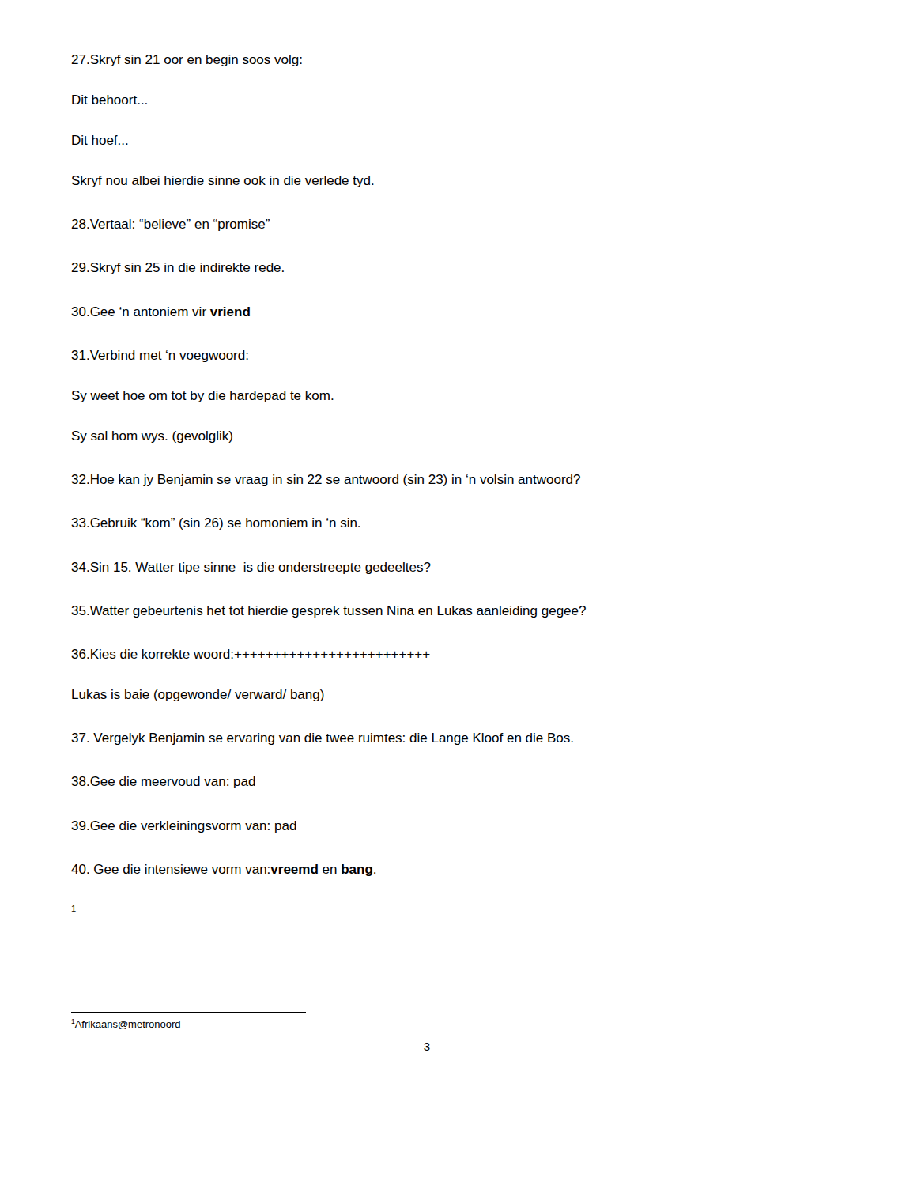27. Skryf sin 21 oor en begin soos volg: Dit behoort... Dit hoef... Skryf nou albei hierdie sinne ook in die verlede tyd.
28. Vertaal: “believe” en “promise”
29. Skryf sin 25 in die indirekte rede.
30. Gee ‘n antoniem vir vriend
31. Verbind met ‘n voegwoord: Sy weet hoe om tot by die hardepad te kom. Sy sal hom wys. (gevolglik)
32. Hoe kan jy Benjamin se vraag in sin 22 se antwoord (sin 23) in ‘n volsin antwoord?
33. Gebruik “kom” (sin 26) se homoniem in ‘n sin.
34. Sin 15. Watter tipe sinne is die onderstreepte gedeeltes?
35. Watter gebeurtenis het tot hierdie gesprek tussen Nina en Lukas aanleiding gegee?
36. Kies die korrekte woord:+++++++++++++++++++++++++ Lukas is baie (opgewonde/ verward/ bang)
37. Vergelyk Benjamin se ervaring van die twee ruimtes: die Lange Kloof en die Bos.
38. Gee die meervoud van: pad
39. Gee die verkleiningsvorm van: pad
40. Gee die intensiewe vorm van:vreemd en bang.
1
1 Afrikaans@metronoord
3